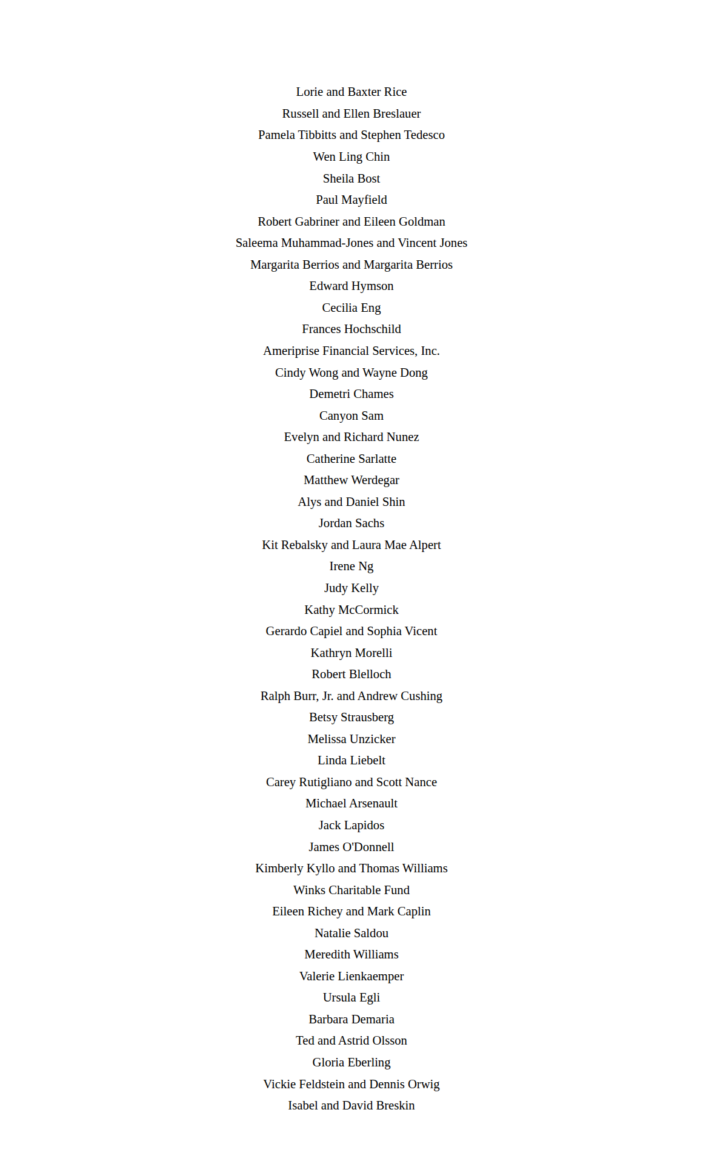Lorie and Baxter Rice
Russell and Ellen Breslauer
Pamela Tibbitts and Stephen Tedesco
Wen Ling Chin
Sheila Bost
Paul Mayfield
Robert Gabriner and Eileen Goldman
Saleema Muhammad-Jones and Vincent Jones
Margarita Berrios and Margarita Berrios
Edward Hymson
Cecilia Eng
Frances Hochschild
Ameriprise Financial Services, Inc.
Cindy Wong and Wayne Dong
Demetri Chames
Canyon Sam
Evelyn and Richard Nunez
Catherine Sarlatte
Matthew Werdegar
Alys and Daniel Shin
Jordan Sachs
Kit Rebalsky and Laura Mae Alpert
Irene Ng
Judy Kelly
Kathy McCormick
Gerardo Capiel and Sophia Vicent
Kathryn Morelli
Robert Blelloch
Ralph Burr, Jr. and Andrew Cushing
Betsy Strausberg
Melissa Unzicker
Linda Liebelt
Carey Rutigliano and Scott Nance
Michael Arsenault
Jack Lapidos
James O'Donnell
Kimberly Kyllo and Thomas Williams
Winks Charitable Fund
Eileen Richey and Mark Caplin
Natalie Saldou
Meredith Williams
Valerie Lienkaemper
Ursula Egli
Barbara Demaria
Ted and Astrid Olsson
Gloria Eberling
Vickie Feldstein and Dennis Orwig
Isabel and David Breskin